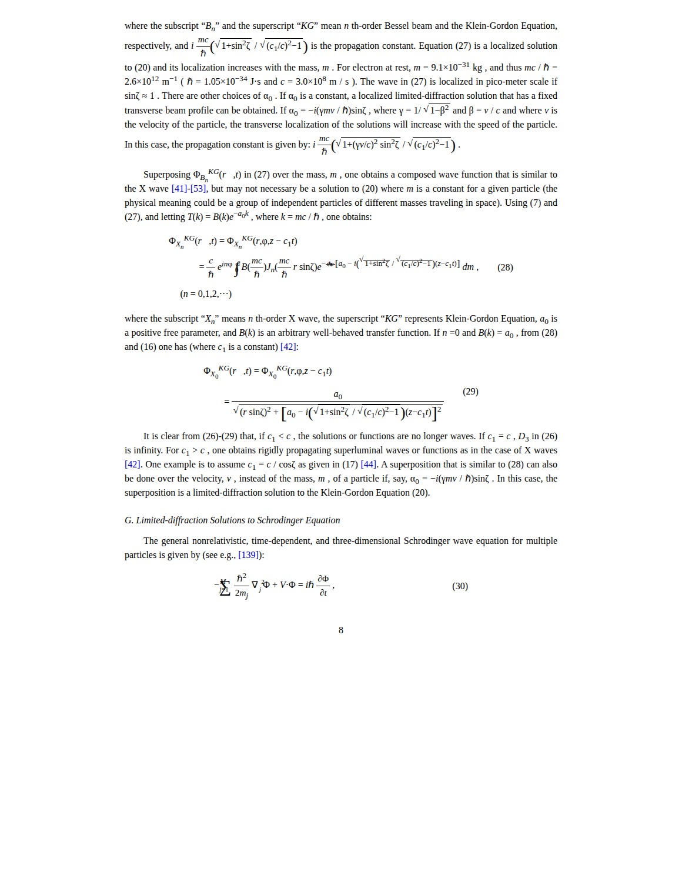where the subscript “Bn” and the superscript “KG” mean n th-order Bessel beam and the Klein-Gordon Equation, respectively, and i mc ℏ(1+sin2ζ / (c1/c)2−1) is the propagation constant. Equation (27) is a localized solution to (20) and its localization increases with the mass, m . For electron at rest, m = 9.1×10−31 kg , and thus mc / ℏ = 2.6×1012 m−1 ( ℏ = 1.05×10−34 J·s and c = 3.0×108 m / s ). The wave in (27) is localized in pico-meter scale if sinζ ≈ 1 . There are other choices of α0 . If α0 is a constant, a localized limited-diffraction solution that has a fixed transverse beam profile can be obtained. If α0 = −i(γmv / ℏ)sinζ , where γ = 1/ 1−β2 and β = v / c and where v is the velocity of the particle, the transverse localization of the solutions will increase with the speed of the particle. In this case, the propagation constant is given by: i mc ℏ(1+(γv/c)2 sin2ζ / (c1/c)2−1) .
Superposing ΦBnKG(r⃗,t) in (27) over the mass, m , one obtains a composed wave function that is similar to the X wave [41]-[53], but may not necessary be a solution to (20) where m is a constant for a given particle (the physical meaning could be a group of independent particles of different masses traveling in space). Using (7) and (27), and letting T(k) = B(k)e−a0k , where k = mc / ℏ , one obtains:
ΦXnKG(r⃗,t) = ΦXnKG(r,φ,z − c1t)
= cℏ einφ ∫∞0 B(mc ℏ)Jn(mc ℏ r sinζ)e−mc ℏ[a0 − i(1+sin2ζ / (c1/c)2−1)(z−c1t)] dm ,
(n = 0,1,2,···)
(28)
where the subscript “Xn” means n th-order X wave, the superscript “KG” represents Klein-Gordon Equation, a0 is a positive free parameter, and B(k) is an arbitrary well-behaved transfer function. If n =0 and B(k) = a0 , from (28) and (16) one has (where c1 is a constant) [42]:
ΦX0KG(r⃗,t) = ΦX0KG(r,φ,z − c1t)
= a0 (r sinζ)2 + [a0 − i(1+sin2ζ / (c1/c)2−1)(z−c1t)]2
(29)
It is clear from (26)-(29) that, if c1 < c , the solutions or functions are no longer waves. If c1 = c , D3 in (26) is infinity. For c1 > c , one obtains rigidly propagating superluminal waves or functions as in the case of X waves [42]. One example is to assume c1 = c / cosζ as given in (17) [44]. A superposition that is similar to (28) can also be done over the velocity, v , instead of the mass, m , of a particle if, say, α0 = −i(γmv / ℏ)sinζ . In this case, the superposition is a limited-diffraction solution to the Klein-Gordon Equation (20).
G. Limited-diffraction Solutions to Schrodinger Equation
The general nonrelativistic, time-dependent, and three-dimensional Schrodinger wave equation for multiple particles is given by (see e.g., [139]):
−∑Mj=1 ℏ22mj ∇j 2 Φ + V·Φ = iℏ ∂Φ∂t ,
(30)
8